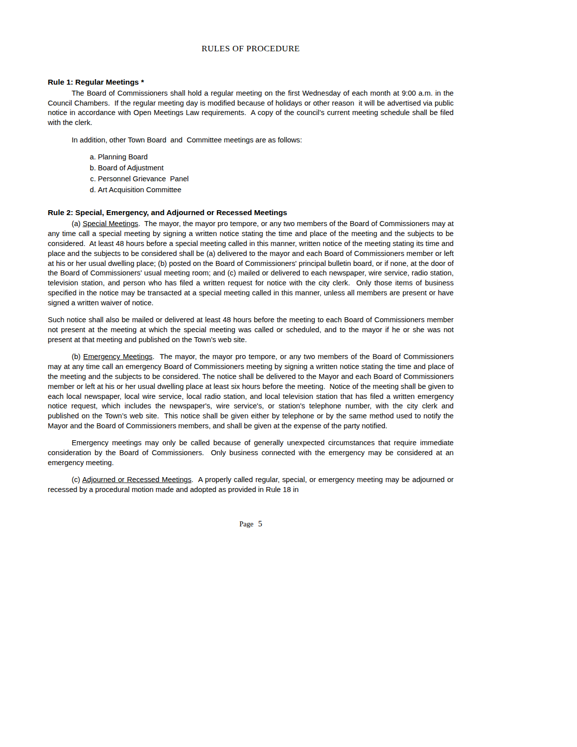RULES OF PROCEDURE
Rule 1: Regular Meetings *
The Board of Commissioners shall hold a regular meeting on the first Wednesday of each month at 9:00 a.m. in the Council Chambers. If the regular meeting day is modified because of holidays or other reason it will be advertised via public notice in accordance with Open Meetings Law requirements. A copy of the council’s current meeting schedule shall be filed with the clerk.
In addition, other Town Board and Committee meetings are as follows:
Planning Board
Board of Adjustment
Personnel Grievance Panel
Art Acquisition Committee
Rule 2: Special, Emergency, and Adjourned or Recessed Meetings
(a) Special Meetings. The mayor, the mayor pro tempore, or any two members of the Board of Commissioners may at any time call a special meeting by signing a written notice stating the time and place of the meeting and the subjects to be considered. At least 48 hours before a special meeting called in this manner, written notice of the meeting stating its time and place and the subjects to be considered shall be (a) delivered to the mayor and each Board of Commissioners member or left at his or her usual dwelling place; (b) posted on the Board of Commissioners' principal bulletin board, or if none, at the door of the Board of Commissioners' usual meeting room; and (c) mailed or delivered to each newspaper, wire service, radio station, television station, and person who has filed a written request for notice with the city clerk. Only those items of business specified in the notice may be transacted at a special meeting called in this manner, unless all members are present or have signed a written waiver of notice.
Such notice shall also be mailed or delivered at least 48 hours before the meeting to each Board of Commissioners member not present at the meeting at which the special meeting was called or scheduled, and to the mayor if he or she was not present at that meeting and published on the Town’s web site.
(b) Emergency Meetings. The mayor, the mayor pro tempore, or any two members of the Board of Commissioners may at any time call an emergency Board of Commissioners meeting by signing a written notice stating the time and place of the meeting and the subjects to be considered. The notice shall be delivered to the Mayor and each Board of Commissioners member or left at his or her usual dwelling place at least six hours before the meeting. Notice of the meeting shall be given to each local newspaper, local wire service, local radio station, and local television station that has filed a written emergency notice request, which includes the newspaper's, wire service's, or station's telephone number, with the city clerk and published on the Town’s web site. This notice shall be given either by telephone or by the same method used to notify the Mayor and the Board of Commissioners members, and shall be given at the expense of the party notified.
Emergency meetings may only be called because of generally unexpected circumstances that require immediate consideration by the Board of Commissioners. Only business connected with the emergency may be considered at an emergency meeting.
(c) Adjourned or Recessed Meetings. A properly called regular, special, or emergency meeting may be adjourned or recessed by a procedural motion made and adopted as provided in Rule 18 in
Page 5